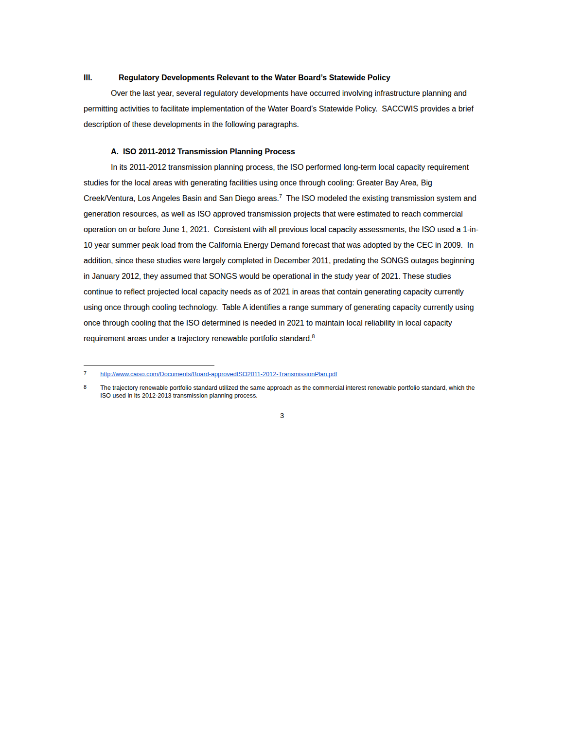III. Regulatory Developments Relevant to the Water Board’s Statewide Policy
Over the last year, several regulatory developments have occurred involving infrastructure planning and permitting activities to facilitate implementation of the Water Board’s Statewide Policy. SACCWIS provides a brief description of these developments in the following paragraphs.
A. ISO 2011-2012 Transmission Planning Process
In its 2011-2012 transmission planning process, the ISO performed long-term local capacity requirement studies for the local areas with generating facilities using once through cooling: Greater Bay Area, Big Creek/Ventura, Los Angeles Basin and San Diego areas.7 The ISO modeled the existing transmission system and generation resources, as well as ISO approved transmission projects that were estimated to reach commercial operation on or before June 1, 2021. Consistent with all previous local capacity assessments, the ISO used a 1-in-10 year summer peak load from the California Energy Demand forecast that was adopted by the CEC in 2009. In addition, since these studies were largely completed in December 2011, predating the SONGS outages beginning in January 2012, they assumed that SONGS would be operational in the study year of 2021. These studies continue to reflect projected local capacity needs as of 2021 in areas that contain generating capacity currently using once through cooling technology. Table A identifies a range summary of generating capacity currently using once through cooling that the ISO determined is needed in 2021 to maintain local reliability in local capacity requirement areas under a trajectory renewable portfolio standard.8
7
http://www.caiso.com/Documents/Board-approvedISO2011-2012-TransmissionPlan.pdf
8
The trajectory renewable portfolio standard utilized the same approach as the commercial interest renewable portfolio standard, which the ISO used in its 2012-2013 transmission planning process.
3